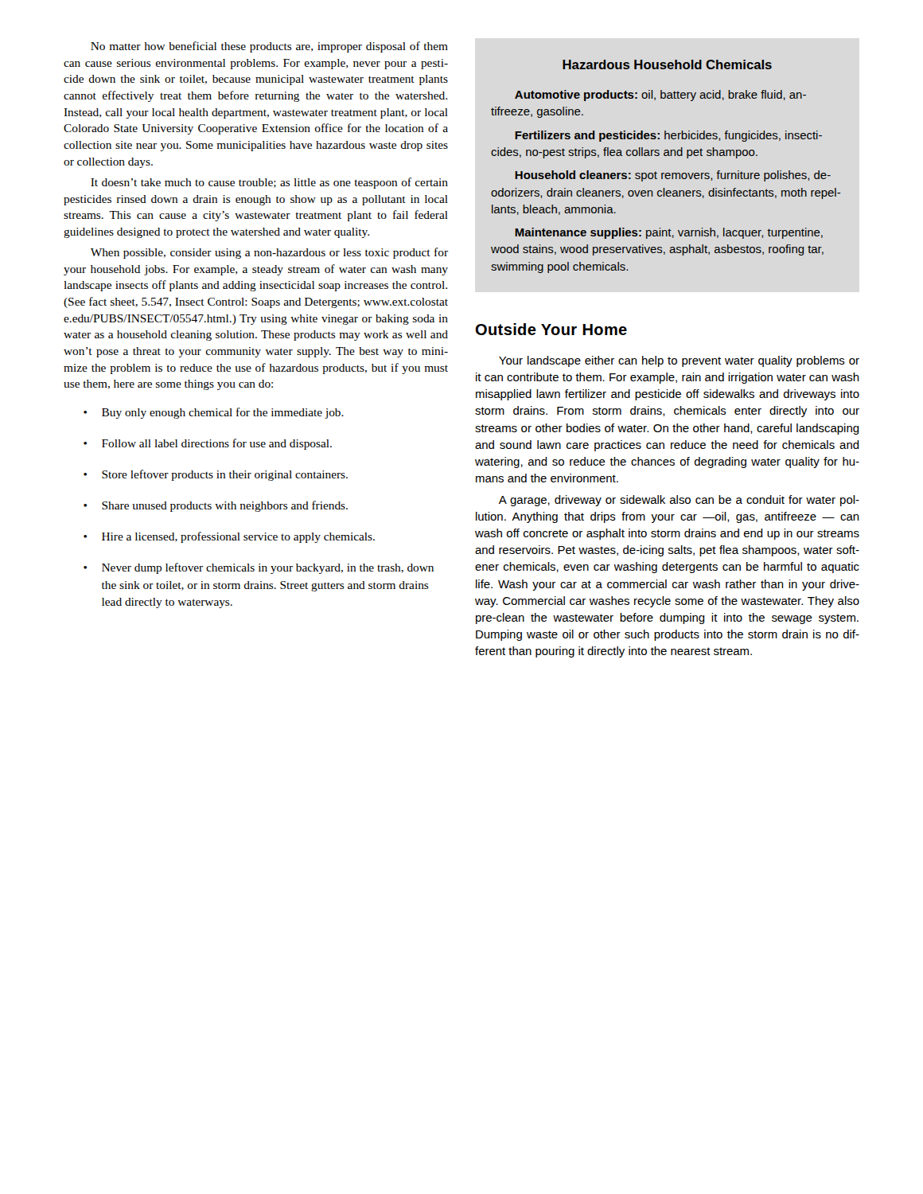No matter how beneficial these products are, improper disposal of them can cause serious environmental problems. For example, never pour a pesticide down the sink or toilet, because municipal wastewater treatment plants cannot effectively treat them before returning the water to the watershed. Instead, call your local health department, wastewater treatment plant, or local Colorado State University Cooperative Extension office for the location of a collection site near you. Some municipalities have hazardous waste drop sites or collection days.
It doesn’t take much to cause trouble; as little as one teaspoon of certain pesticides rinsed down a drain is enough to show up as a pollutant in local streams. This can cause a city’s wastewater treatment plant to fail federal guidelines designed to protect the watershed and water quality.
When possible, consider using a non-hazardous or less toxic product for your household jobs. For example, a steady stream of water can wash many landscape insects off plants and adding insecticidal soap increases the control. (See fact sheet, 5.547, Insect Control: Soaps and Detergents; www.ext.colostate.edu/PUBS/INSECT/05547.html.) Try using white vinegar or baking soda in water as a household cleaning solution. These products may work as well and won’t pose a threat to your community water supply. The best way to minimize the problem is to reduce the use of hazardous products, but if you must use them, here are some things you can do:
Buy only enough chemical for the immediate job.
Follow all label directions for use and disposal.
Store leftover products in their original containers.
Share unused products with neighbors and friends.
Hire a licensed, professional service to apply chemicals.
Never dump leftover chemicals in your backyard, in the trash, down the sink or toilet, or in storm drains. Street gutters and storm drains lead directly to waterways.
Hazardous Household Chemicals
Automotive products: oil, battery acid, brake fluid, antifreeze, gasoline.
Fertilizers and pesticides: herbicides, fungicides, insecticides, no-pest strips, flea collars and pet shampoo.
Household cleaners: spot removers, furniture polishes, deodorizers, drain cleaners, oven cleaners, disinfectants, moth repellants, bleach, ammonia.
Maintenance supplies: paint, varnish, lacquer, turpentine, wood stains, wood preservatives, asphalt, asbestos, roofing tar, swimming pool chemicals.
Outside Your Home
Your landscape either can help to prevent water quality problems or it can contribute to them. For example, rain and irrigation water can wash misapplied lawn fertilizer and pesticide off sidewalks and driveways into storm drains. From storm drains, chemicals enter directly into our streams or other bodies of water. On the other hand, careful landscaping and sound lawn care practices can reduce the need for chemicals and watering, and so reduce the chances of degrading water quality for humans and the environment.
A garage, driveway or sidewalk also can be a conduit for water pollution. Anything that drips from your car —oil, gas, antifreeze — can wash off concrete or asphalt into storm drains and end up in our streams and reservoirs. Pet wastes, de-icing salts, pet flea shampoos, water softener chemicals, even car washing detergents can be harmful to aquatic life. Wash your car at a commercial car wash rather than in your driveway. Commercial car washes recycle some of the wastewater. They also pre-clean the wastewater before dumping it into the sewage system. Dumping waste oil or other such products into the storm drain is no different than pouring it directly into the nearest stream.